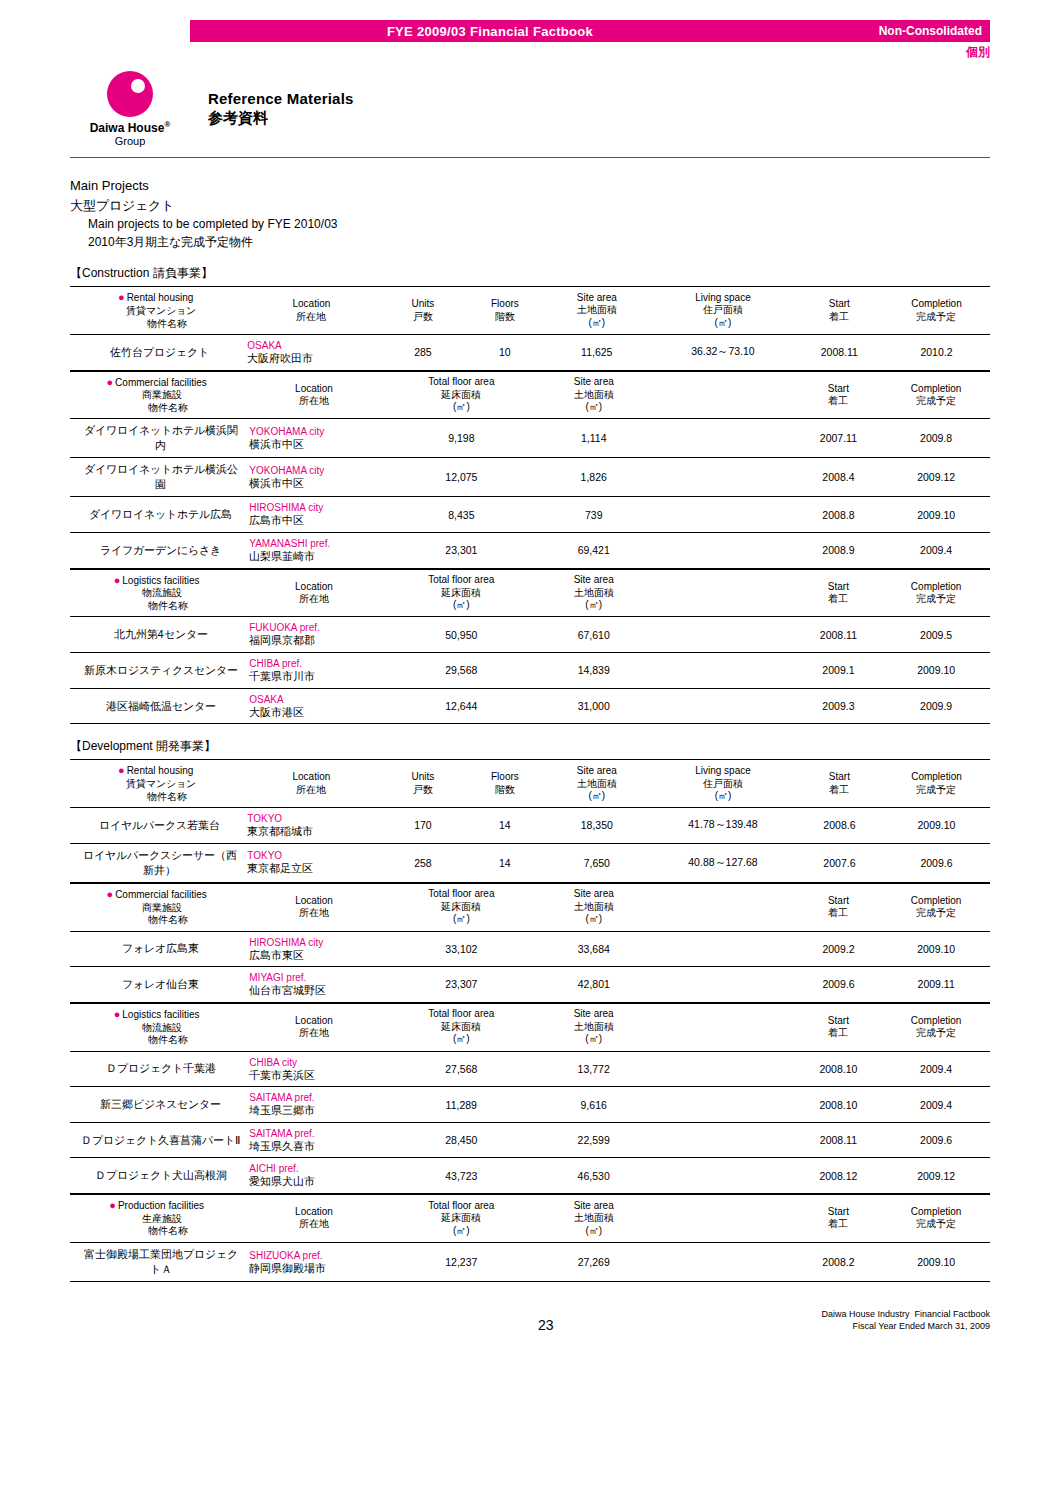FYE 2009/03 Financial Factbook
Non-Consolidated
個別
Daiwa House®
Group
Reference Materials
参考資料
Main Projects大型プロジェクト
Main projects to be completed by FYE 2010/03
2010年3月期主な完成予定物件
【Construction 請負事業】
| ● Rental housing 賃貸マンション 物件名称 | Location 所在地 | Units 戸数 | Floors 階数 | Site area 土地面積 (㎡) | Living space 住戸面積 (㎡) | Start 着工 | Completion 完成予定 |
| --- | --- | --- | --- | --- | --- | --- | --- |
| 佐竹台プロジェクト | OSAKA 大阪府吹田市 | 285 | 10 | 11,625 | 36.32～73.10 | 2008.11 | 2010.2 |
| ● Commercial facilities 商業施設 物件名称 | Location 所在地 | Total floor area 延床面積 (㎡) | Site area 土地面積 (㎡) | | Start 着工 | Completion 完成予定 |
| --- | --- | --- | --- | --- | --- | --- |
| ダイワロイネットホテル横浜関内 | YOKOHAMA city 横浜市中区 | 9,198 | 1,114 | | 2007.11 | 2009.8 |
| ダイワロイネットホテル横浜公園 | YOKOHAMA city 横浜市中区 | 12,075 | 1,826 | | 2008.4 | 2009.12 |
| ダイワロイネットホテル広島 | HIROSHIMA city 広島市中区 | 8,435 | 739 | | 2008.8 | 2009.10 |
| ライフガーデンにらさき | YAMANASHI pref. 山梨県韮崎市 | 23,301 | 69,421 | | 2008.9 | 2009.4 |
| ● Logistics facilities 物流施設 物件名称 | Location 所在地 | Total floor area 延床面積 (㎡) | Site area 土地面積 (㎡) | | Start 着工 | Completion 完成予定 |
| --- | --- | --- | --- | --- | --- | --- |
| 北九州第4センター | FUKUOKA pref. 福岡県京都郡 | 50,950 | 67,610 | | 2008.11 | 2009.5 |
| 新原木ロジスティクスセンター | CHIBA pref. 千葉県市川市 | 29,568 | 14,839 | | 2009.1 | 2009.10 |
| 港区福崎低温センター | OSAKA 大阪市港区 | 12,644 | 31,000 | | 2009.3 | 2009.9 |
【Development 開発事業】
| ● Rental housing 賃貸マンション 物件名称 | Location 所在地 | Units 戸数 | Floors 階数 | Site area 土地面積 (㎡) | Living space 住戸面積 (㎡) | Start 着工 | Completion 完成予定 |
| --- | --- | --- | --- | --- | --- | --- | --- |
| ロイヤルパークス若葉台 | TOKYO 東京都稲城市 | 170 | 14 | 18,350 | 41.78～139.48 | 2008.6 | 2009.10 |
| ロイヤルパークスシーサー（西新井） | TOKYO 東京都足立区 | 258 | 14 | 7,650 | 40.88～127.68 | 2007.6 | 2009.6 |
| ● Commercial facilities 商業施設 物件名称 | Location 所在地 | Total floor area 延床面積 (㎡) | Site area 土地面積 (㎡) | | Start 着工 | Completion 完成予定 |
| --- | --- | --- | --- | --- | --- | --- |
| フォレオ広島東 | HIROSHIMA city 広島市東区 | 33,102 | 33,684 | | 2009.2 | 2009.10 |
| フォレオ仙台東 | MIYAGI pref. 仙台市宮城野区 | 23,307 | 42,801 | | 2009.6 | 2009.11 |
| ● Logistics facilities 物流施設 物件名称 | Location 所在地 | Total floor area 延床面積 (㎡) | Site area 土地面積 (㎡) | | Start 着工 | Completion 完成予定 |
| --- | --- | --- | --- | --- | --- | --- |
| Ｄプロジェクト千葉港 | CHIBA city 千葉市美浜区 | 27,568 | 13,772 | | 2008.10 | 2009.4 |
| 新三郷ビジネスセンター | SAITAMA pref. 埼玉県三郷市 | 11,289 | 9,616 | | 2008.10 | 2009.4 |
| Ｄプロジェクト久喜菖蒲パートⅡ | SAITAMA pref. 埼玉県久喜市 | 28,450 | 22,599 | | 2008.11 | 2009.6 |
| Ｄプロジェクト犬山高根洞 | AICHI pref. 愛知県犬山市 | 43,723 | 46,530 | | 2008.12 | 2009.12 |
| ● Production facilities 生産施設 物件名称 | Location 所在地 | Total floor area 延床面積 (㎡) | Site area 土地面積 (㎡) | | Start 着工 | Completion 完成予定 |
| --- | --- | --- | --- | --- | --- | --- |
| 富士御殿場工業団地プロジェクトＡ | SHIZUOKA pref. 静岡県御殿場市 | 12,237 | 27,269 | | 2008.2 | 2009.10 |
23
Daiwa House Industry Financial Factbook
Fiscal Year Ended March 31, 2009